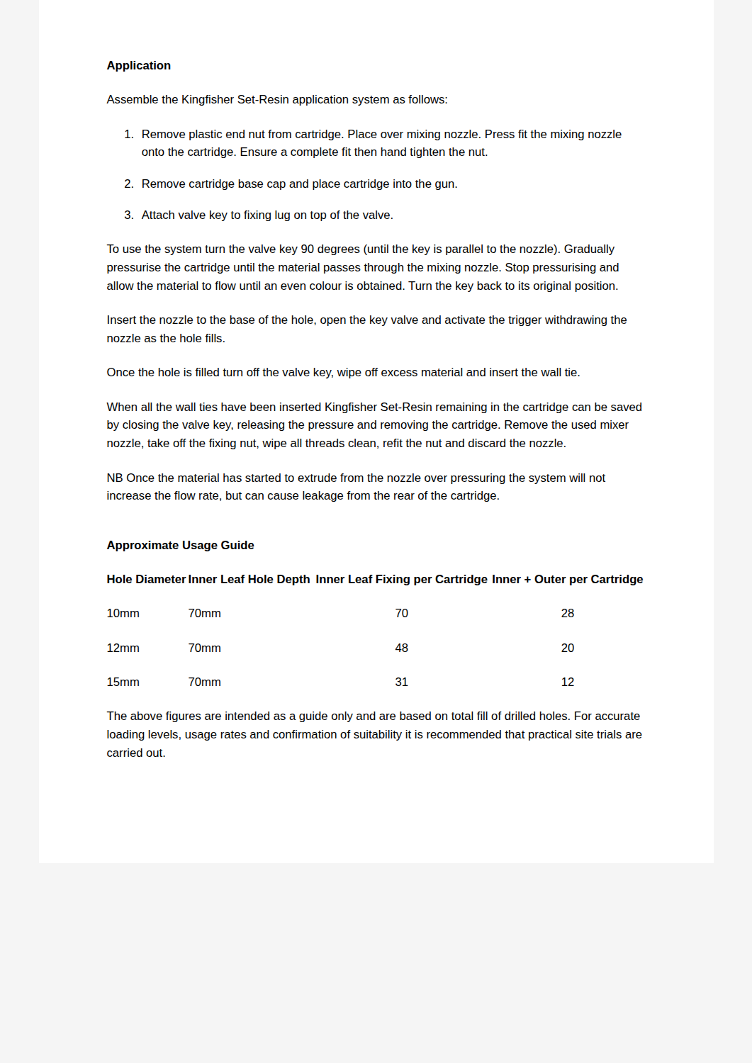Application
Assemble the Kingfisher Set-Resin application system as follows:
Remove plastic end nut from cartridge. Place over mixing nozzle. Press fit the mixing nozzle onto the cartridge. Ensure a complete fit then hand tighten the nut.
Remove cartridge base cap and place cartridge into the gun.
Attach valve key to fixing lug on top of the valve.
To use the system turn the valve key 90 degrees (until the key is parallel to the nozzle). Gradually pressurise the cartridge until the material passes through the mixing nozzle. Stop pressurising and allow the material to flow until an even colour is obtained. Turn the key back to its original position.
Insert the nozzle to the base of the hole, open the key valve and activate the trigger withdrawing the nozzle as the hole fills.
Once the hole is filled turn off the valve key, wipe off excess material and insert the wall tie.
When all the wall ties have been inserted Kingfisher Set-Resin remaining in the cartridge can be saved by closing the valve key, releasing the pressure and removing the cartridge. Remove the used mixer nozzle, take off the fixing nut, wipe all threads clean, refit the nut and discard the nozzle.
NB Once the material has started to extrude from the nozzle over pressuring the system will not increase the flow rate, but can cause leakage from the rear of the cartridge.
Approximate Usage Guide
| Hole Diameter | Inner Leaf Hole Depth | Inner Leaf Fixing per Cartridge | Inner + Outer per Cartridge |
| --- | --- | --- | --- |
| 10mm | 70mm | 70 | 28 |
| 12mm | 70mm | 48 | 20 |
| 15mm | 70mm | 31 | 12 |
The above figures are intended as a guide only and are based on total fill of drilled holes. For accurate loading levels, usage rates and confirmation of suitability it is recommended that practical site trials are carried out.